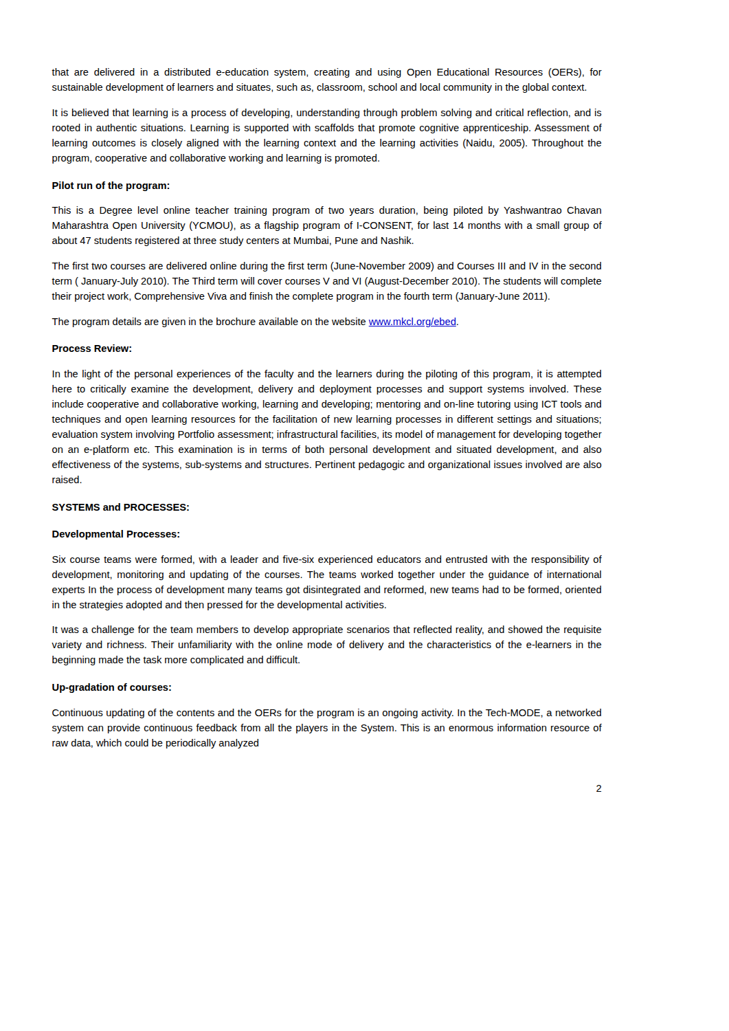that are delivered in a distributed e-education system, creating and using Open Educational Resources (OERs), for sustainable development of learners and situates, such as, classroom, school and local community in the global context.
It is believed that learning is a process of developing, understanding through problem solving and critical reflection, and is rooted in authentic situations. Learning is supported with scaffolds that promote cognitive apprenticeship. Assessment of learning outcomes is closely aligned with the learning context and the learning activities (Naidu, 2005). Throughout the program, cooperative and collaborative working and learning is promoted.
Pilot run of the program:
This is a Degree level online teacher training program of two years duration, being piloted by Yashwantrao Chavan Maharashtra Open University (YCMOU), as a flagship program of I-CONSENT, for last 14 months with a small group of about 47 students registered at three study centers at Mumbai, Pune and Nashik.
The first two courses are delivered online during the first term (June-November 2009) and Courses III and IV in the second term ( January-July 2010). The Third term will cover courses V and VI (August-December 2010). The students will complete their project work, Comprehensive Viva and finish the complete program in the fourth term (January-June 2011).
The program details are given in the brochure available on the website www.mkcl.org/ebed.
Process Review:
In the light of the personal experiences of the faculty and the learners during the piloting of this program, it is attempted here to critically examine the development, delivery and deployment processes and support systems involved. These include cooperative and collaborative working, learning and developing; mentoring and on-line tutoring using ICT tools and techniques and open learning resources for the facilitation of new learning processes in different settings and situations; evaluation system involving Portfolio assessment; infrastructural facilities, its model of management for developing together on an e-platform etc. This examination is in terms of both personal development and situated development, and also effectiveness of the systems, sub-systems and structures. Pertinent pedagogic and organizational issues involved are also raised.
SYSTEMS and PROCESSES:
Developmental Processes:
Six course teams were formed, with a leader and five-six experienced educators and entrusted with the responsibility of development, monitoring and updating of the courses. The teams worked together under the guidance of international experts In the process of development many teams got disintegrated and reformed, new teams had to be formed, oriented in the strategies adopted and then pressed for the developmental activities.
It was a challenge for the team members to develop appropriate scenarios that reflected reality, and showed the requisite variety and richness. Their unfamiliarity with the online mode of delivery and the characteristics of the e-learners in the beginning made the task more complicated and difficult.
Up-gradation of courses:
Continuous updating of the contents and the OERs for the program is an ongoing activity. In the Tech-MODE, a networked system can provide continuous feedback from all the players in the System. This is an enormous information resource of raw data, which could be periodically analyzed
2